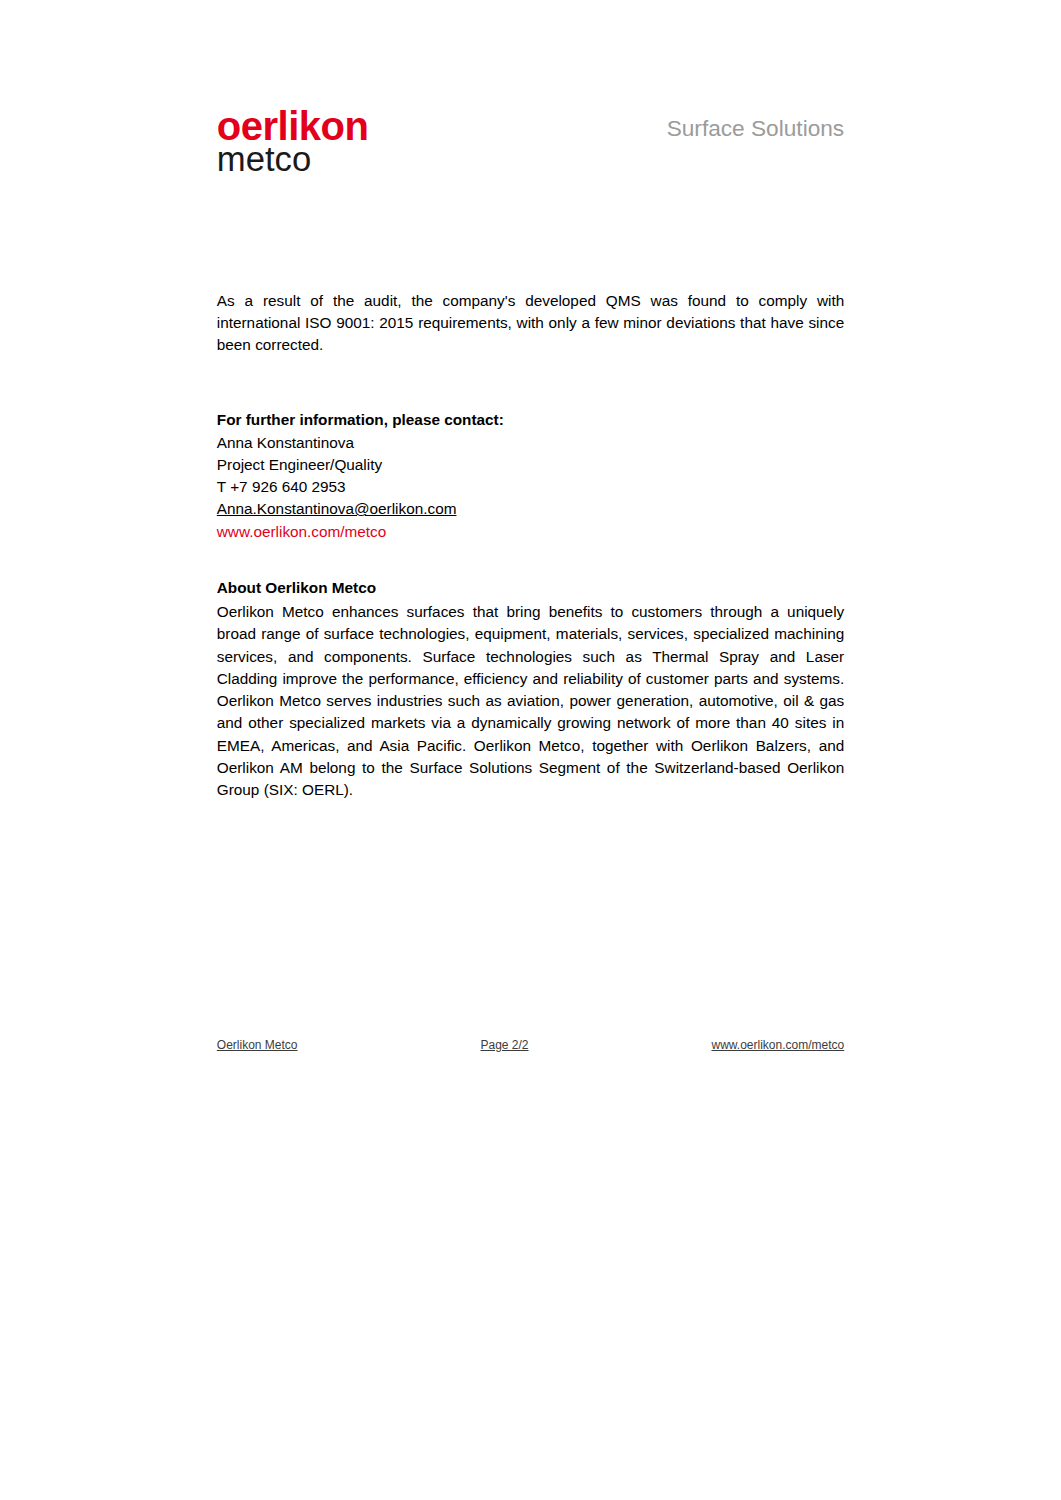oerlikon metco
Surface Solutions
As a result of the audit, the company's developed QMS was found to comply with international ISO 9001: 2015 requirements, with only a few minor deviations that have since been corrected.
For further information, please contact:
Anna Konstantinova
Project Engineer/Quality
T +7 926 640 2953
Anna.Konstantinova@oerlikon.com
www.oerlikon.com/metco
About Oerlikon Metco
Oerlikon Metco enhances surfaces that bring benefits to customers through a uniquely broad range of surface technologies, equipment, materials, services, specialized machining services, and components. Surface technologies such as Thermal Spray and Laser Cladding improve the performance, efficiency and reliability of customer parts and systems. Oerlikon Metco serves industries such as aviation, power generation, automotive, oil & gas and other specialized markets via a dynamically growing network of more than 40 sites in EMEA, Americas, and Asia Pacific. Oerlikon Metco, together with Oerlikon Balzers, and Oerlikon AM belong to the Surface Solutions Segment of the Switzerland-based Oerlikon Group (SIX: OERL).
Oerlikon Metco
Page 2/2
www.oerlikon.com/metco